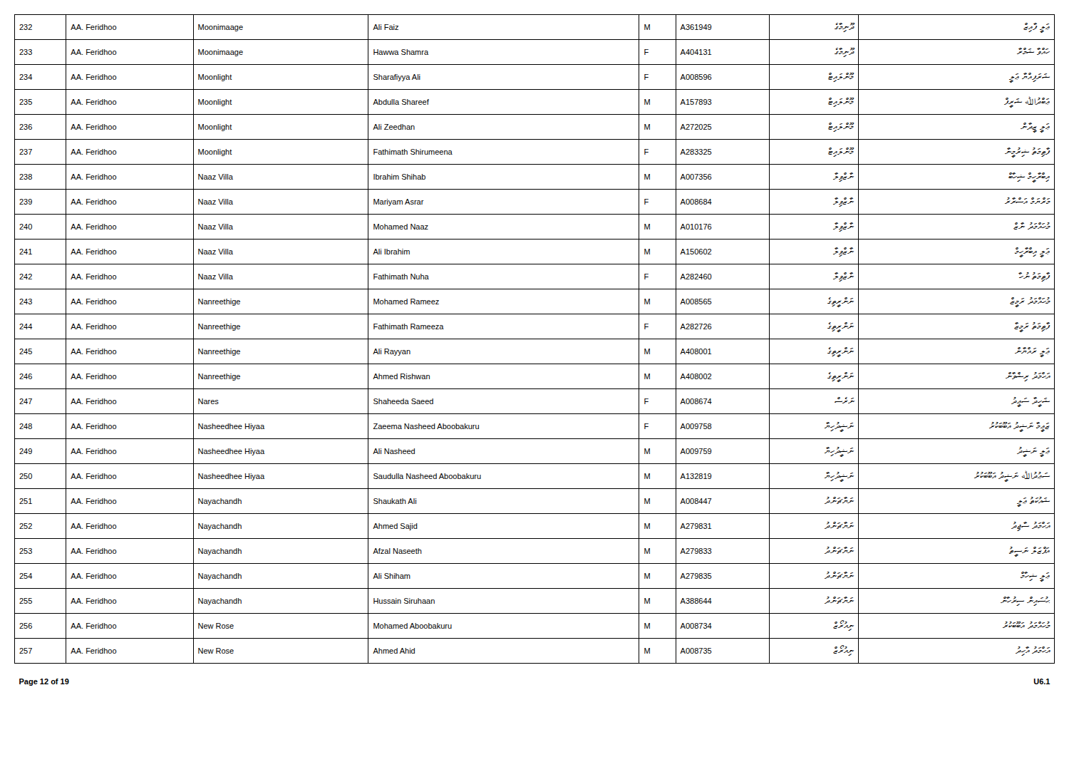| 232 | AA. Feridhoo | Moonimaage | Ali Faiz | M | A361949 | ދޫނިމާގެ | ޢަލީ ފާއިޒް |
| 233 | AA. Feridhoo | Moonimaage | Hawwa Shamra | F | A404131 | ދޫނިމާގެ | ހައްވާ ޝަމްރާ |
| 234 | AA. Feridhoo | Moonlight | Sharafiyya Ali | F | A008596 | މޫންލައިޓް | ޝަރަފިއްޔާ ޢަލީ |
| 235 | AA. Feridhoo | Moonlight | Abdulla Shareef | M | A157893 | މޫންލައިޓް | ޢަބްދުﷲ ޝަރީފް |
| 236 | AA. Feridhoo | Moonlight | Ali Zeedhan | M | A272025 | މޫންލައިޓް | ޢަލީ ޒީދާން |
| 237 | AA. Feridhoo | Moonlight | Fathimath Shirumeena | F | A283325 | މޫންލައިޓް | ފާޠިމަތު ޝިރުމީނާ |
| 238 | AA. Feridhoo | Naaz Villa | Ibrahim Shihab | M | A007356 | ނާޒްވިލާ | އިބްރާހީމް ޝިހާބް |
| 239 | AA. Feridhoo | Naaz Villa | Mariyam Asrar | F | A008684 | ނާޒްވިލާ | މަރްޔަމް އަސްރާރު |
| 240 | AA. Feridhoo | Naaz Villa | Mohamed Naaz | M | A010176 | ނާޒްވިލާ | މުޙައްމަދު ނާޒް |
| 241 | AA. Feridhoo | Naaz Villa | Ali Ibrahim | M | A150602 | ނާޒްވިލާ | ޢަލީ އިބްރާހީމް |
| 242 | AA. Feridhoo | Naaz Villa | Fathimath Nuha | F | A282460 | ނާޒްވިލާ | ފާޠިމަތު ނުހާ |
| 243 | AA. Feridhoo | Nanreethige | Mohamed Rameez | M | A008565 | ނަންރީތިގެ | މުޙައްމަދު ރަމީޒް |
| 244 | AA. Feridhoo | Nanreethige | Fathimath Rameeza | F | A282726 | ނަންރީތިގެ | ފާޠިމަތު ރަމީޒާ |
| 245 | AA. Feridhoo | Nanreethige | Ali Rayyan | M | A408001 | ނަންރީތިގެ | ޢަލީ ރައްޔާން |
| 246 | AA. Feridhoo | Nanreethige | Ahmed Rishwan | M | A408002 | ނަންރީތިގެ | އަޙްމަދު ރިޝްވާން |
| 247 | AA. Feridhoo | Nares | Shaheeda Saeed | F | A008674 | ނަރެސް | ޝަހީދާ ސަޢީދު |
| 248 | AA. Feridhoo | Nasheedhee Hiyaa | Zaeema Nasheed Aboobakuru | F | A009758 | ނަޝީދުހިޔާ | ޒަޢީމާ ނަޝީދު އަބޫބަކުރު |
| 249 | AA. Feridhoo | Nasheedhee Hiyaa | Ali Nasheed | M | A009759 | ނަޝީދުހިޔާ | ޢަލީ ނަޝީދު |
| 250 | AA. Feridhoo | Nasheedhee Hiyaa | Saudulla Nasheed Aboobakuru | M | A132819 | ނަޝީދުހިޔާ | ސަޢުދުﷲ ނަޝީދު އަބޫބަކުރު |
| 251 | AA. Feridhoo | Nayachandh | Shaukath Ali | M | A008447 | ނަޔާޗަންދު | ޝައުކަތު ޢަލީ |
| 252 | AA. Feridhoo | Nayachandh | Ahmed Sajid | M | A279831 | ނަޔާޗަންދު | އަޙްމަދު ސާޖިދު |
| 253 | AA. Feridhoo | Nayachandh | Afzal Naseeth | M | A279833 | ނަޔާޗަންދު | އަފްޒަލް ނަސީތު |
| 254 | AA. Feridhoo | Nayachandh | Ali Shiham | M | A279835 | ނަޔާޗަންދު | ޢަލީ ޝިހާމް |
| 255 | AA. Feridhoo | Nayachandh | Hussain Siruhaan | M | A388644 | ނަޔާޗަންދު | ޙުސައިން ސިރުހާން |
| 256 | AA. Feridhoo | New Rose | Mohamed Aboobakuru | M | A008734 | ނިއުރޯޒް | މުޙައްމަދު އަބޫބަކުރު |
| 257 | AA. Feridhoo | New Rose | Ahmed Ahid | M | A008735 | ނިއުރޯޒް | އަޙްމަދު އާހިދު |
| Page 12 of 19 | U6.1 |